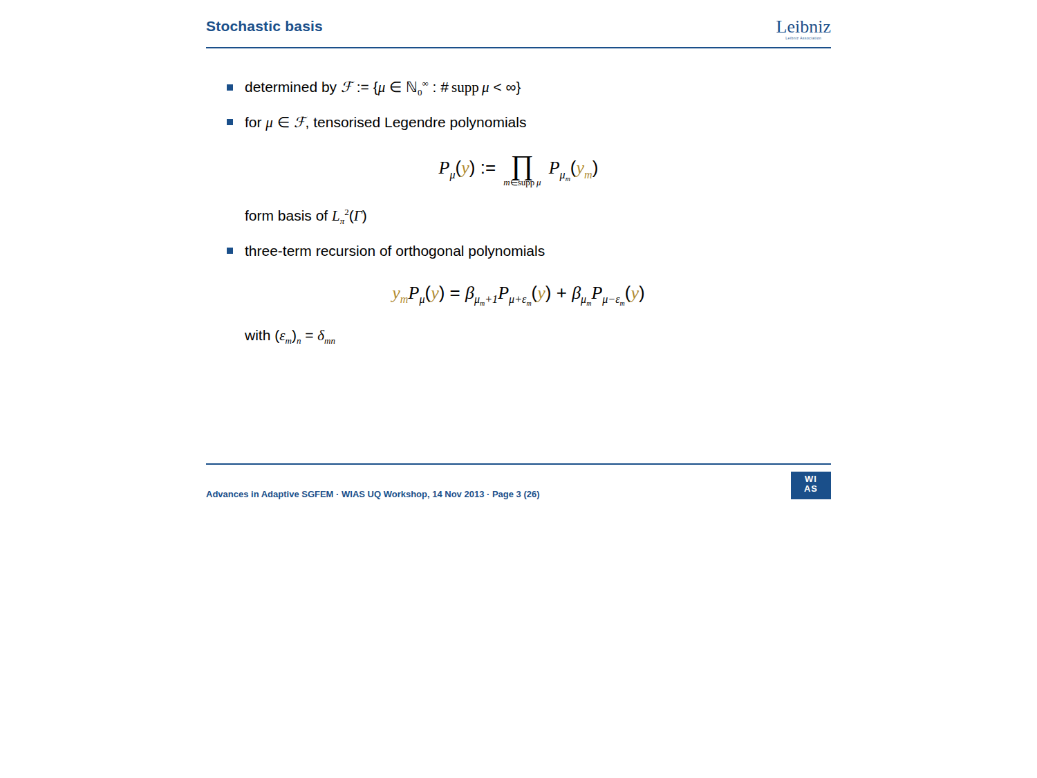Stochastic basis
Leibniz Leibniz Association
determined by ℱ := {μ ∈ ℕ0∞ : # supp μ < ∞}
for μ ∈ ℱ, tensorised Legendre polynomials
Pμ(y) := ∏ m∈supp μ Pμm(ym)
form basis of Lπ2(Γ)
three-term recursion of orthogonal polynomials
ymPμ(y) = βμm+1Pμ+εm(y) + βμmPμ−εm(y)
with (εm)n = δmn
Advances in Adaptive SGFEM · WIAS UQ Workshop, 14 Nov 2013 · Page 3 (26)
WI
AS